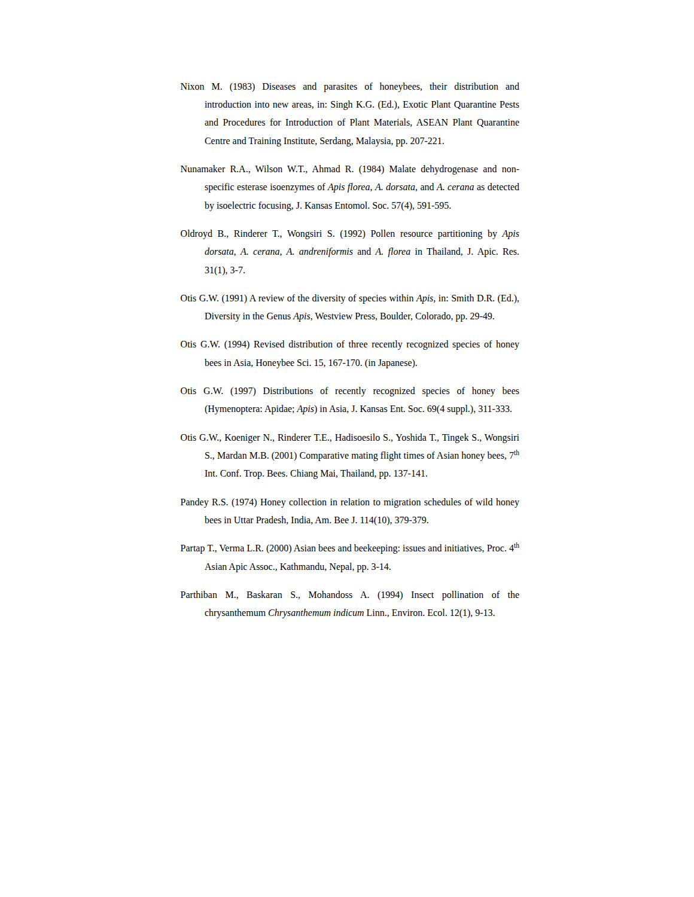Nixon M. (1983) Diseases and parasites of honeybees, their distribution and introduction into new areas, in: Singh K.G. (Ed.), Exotic Plant Quarantine Pests and Procedures for Introduction of Plant Materials, ASEAN Plant Quarantine Centre and Training Institute, Serdang, Malaysia, pp. 207-221.
Nunamaker R.A., Wilson W.T., Ahmad R. (1984) Malate dehydrogenase and non-specific esterase isoenzymes of Apis florea, A. dorsata, and A. cerana as detected by isoelectric focusing, J. Kansas Entomol. Soc. 57(4), 591-595.
Oldroyd B., Rinderer T., Wongsiri S. (1992) Pollen resource partitioning by Apis dorsata, A. cerana, A. andreniformis and A. florea in Thailand, J. Apic. Res. 31(1), 3-7.
Otis G.W. (1991) A review of the diversity of species within Apis, in: Smith D.R. (Ed.), Diversity in the Genus Apis, Westview Press, Boulder, Colorado, pp. 29-49.
Otis G.W. (1994) Revised distribution of three recently recognized species of honey bees in Asia, Honeybee Sci. 15, 167-170. (in Japanese).
Otis G.W. (1997) Distributions of recently recognized species of honey bees (Hymenoptera: Apidae; Apis) in Asia, J. Kansas Ent. Soc. 69(4 suppl.), 311-333.
Otis G.W., Koeniger N., Rinderer T.E., Hadisoesilo S., Yoshida T., Tingek S., Wongsiri S., Mardan M.B. (2001) Comparative mating flight times of Asian honey bees, 7th Int. Conf. Trop. Bees. Chiang Mai, Thailand, pp. 137-141.
Pandey R.S. (1974) Honey collection in relation to migration schedules of wild honey bees in Uttar Pradesh, India, Am. Bee J. 114(10), 379-379.
Partap T., Verma L.R. (2000) Asian bees and beekeeping: issues and initiatives, Proc. 4th Asian Apic Assoc., Kathmandu, Nepal, pp. 3-14.
Parthiban M., Baskaran S., Mohandoss A. (1994) Insect pollination of the chrysanthemum Chrysanthemum indicum Linn., Environ. Ecol. 12(1), 9-13.